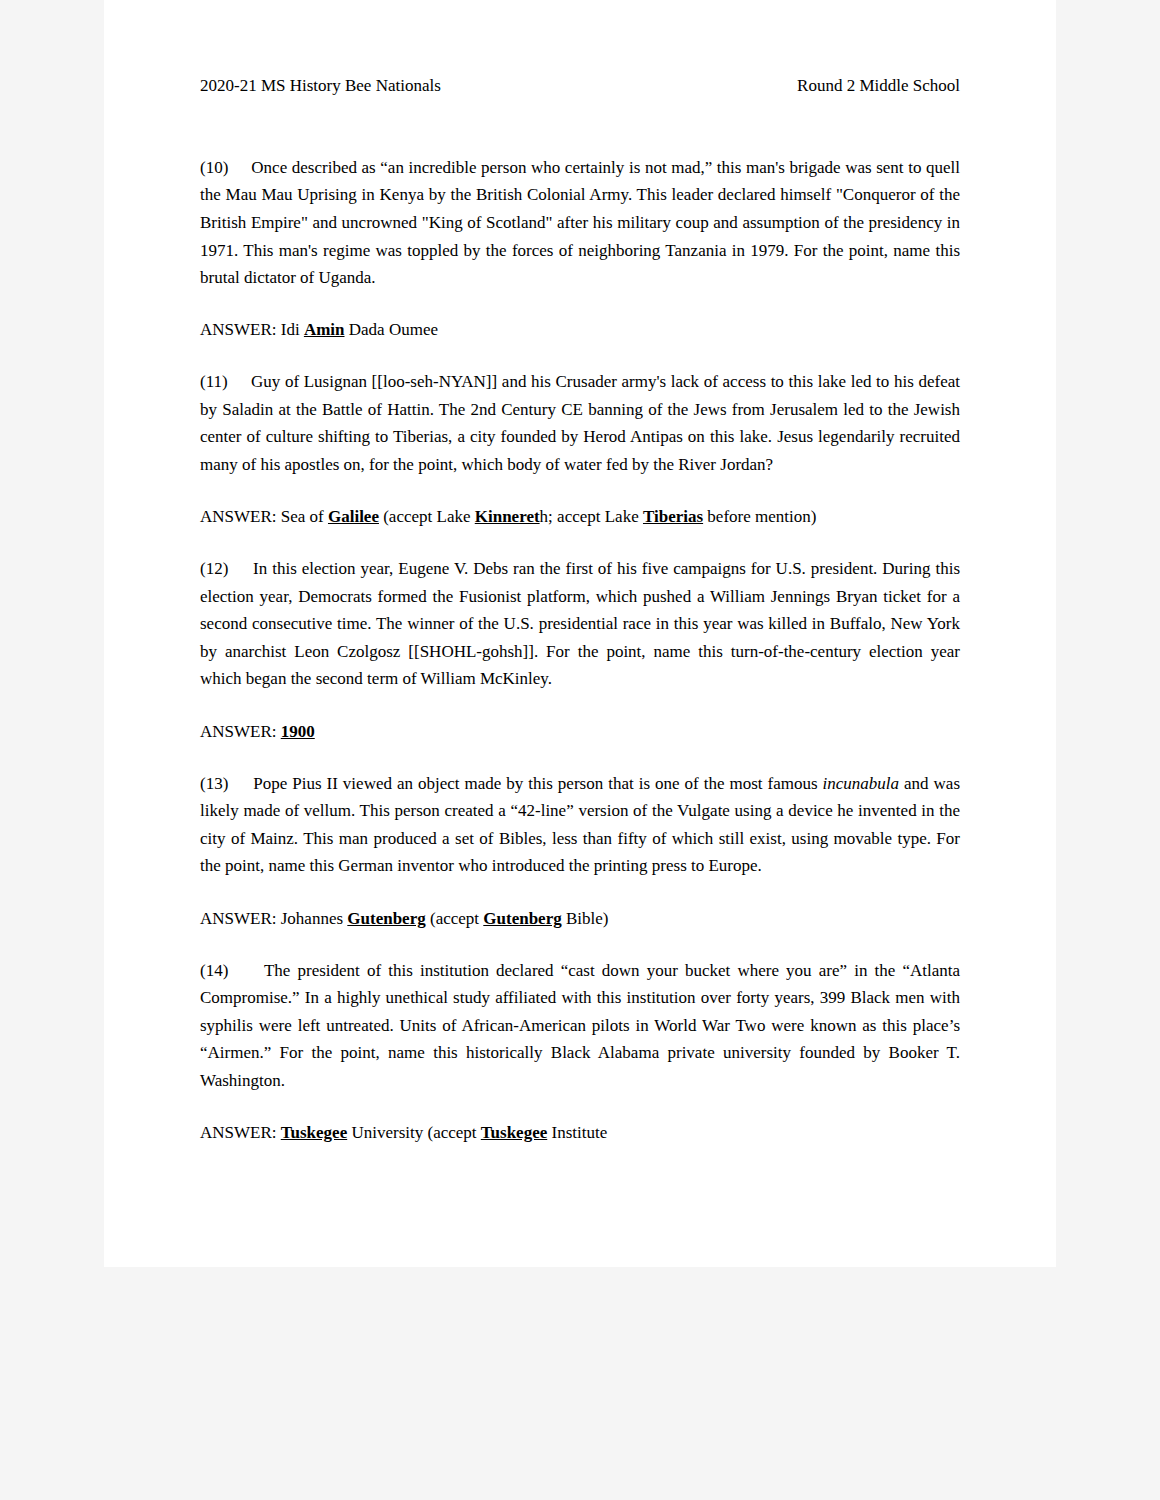2020-21 MS History Bee Nationals Round 2 Middle School
(10) Once described as “an incredible person who certainly is not mad,” this man's brigade was sent to quell the Mau Mau Uprising in Kenya by the British Colonial Army. This leader declared himself "Conqueror of the British Empire" and uncrowned "King of Scotland" after his military coup and assumption of the presidency in 1971. This man's regime was toppled by the forces of neighboring Tanzania in 1979. For the point, name this brutal dictator of Uganda.
ANSWER: Idi Amin Dada Oumee
(11) Guy of Lusignan [[loo-seh-NYAN]] and his Crusader army's lack of access to this lake led to his defeat by Saladin at the Battle of Hattin. The 2nd Century CE banning of the Jews from Jerusalem led to the Jewish center of culture shifting to Tiberias, a city founded by Herod Antipas on this lake. Jesus legendarily recruited many of his apostles on, for the point, which body of water fed by the River Jordan?
ANSWER: Sea of Galilee (accept Lake Kinnereth; accept Lake Tiberias before mention)
(12) In this election year, Eugene V. Debs ran the first of his five campaigns for U.S. president. During this election year, Democrats formed the Fusionist platform, which pushed a William Jennings Bryan ticket for a second consecutive time. The winner of the U.S. presidential race in this year was killed in Buffalo, New York by anarchist Leon Czolgosz [[SHOHL-gohsh]]. For the point, name this turn-of-the-century election year which began the second term of William McKinley.
ANSWER: 1900
(13) Pope Pius II viewed an object made by this person that is one of the most famous incunabula and was likely made of vellum. This person created a “42-line” version of the Vulgate using a device he invented in the city of Mainz. This man produced a set of Bibles, less than fifty of which still exist, using movable type. For the point, name this German inventor who introduced the printing press to Europe.
ANSWER: Johannes Gutenberg (accept Gutenberg Bible)
(14) The president of this institution declared “cast down your bucket where you are” in the “Atlanta Compromise.” In a highly unethical study affiliated with this institution over forty years, 399 Black men with syphilis were left untreated. Units of African-American pilots in World War Two were known as this place’s “Airmen.” For the point, name this historically Black Alabama private university founded by Booker T. Washington.
ANSWER: Tuskegee University (accept Tuskegee Institute